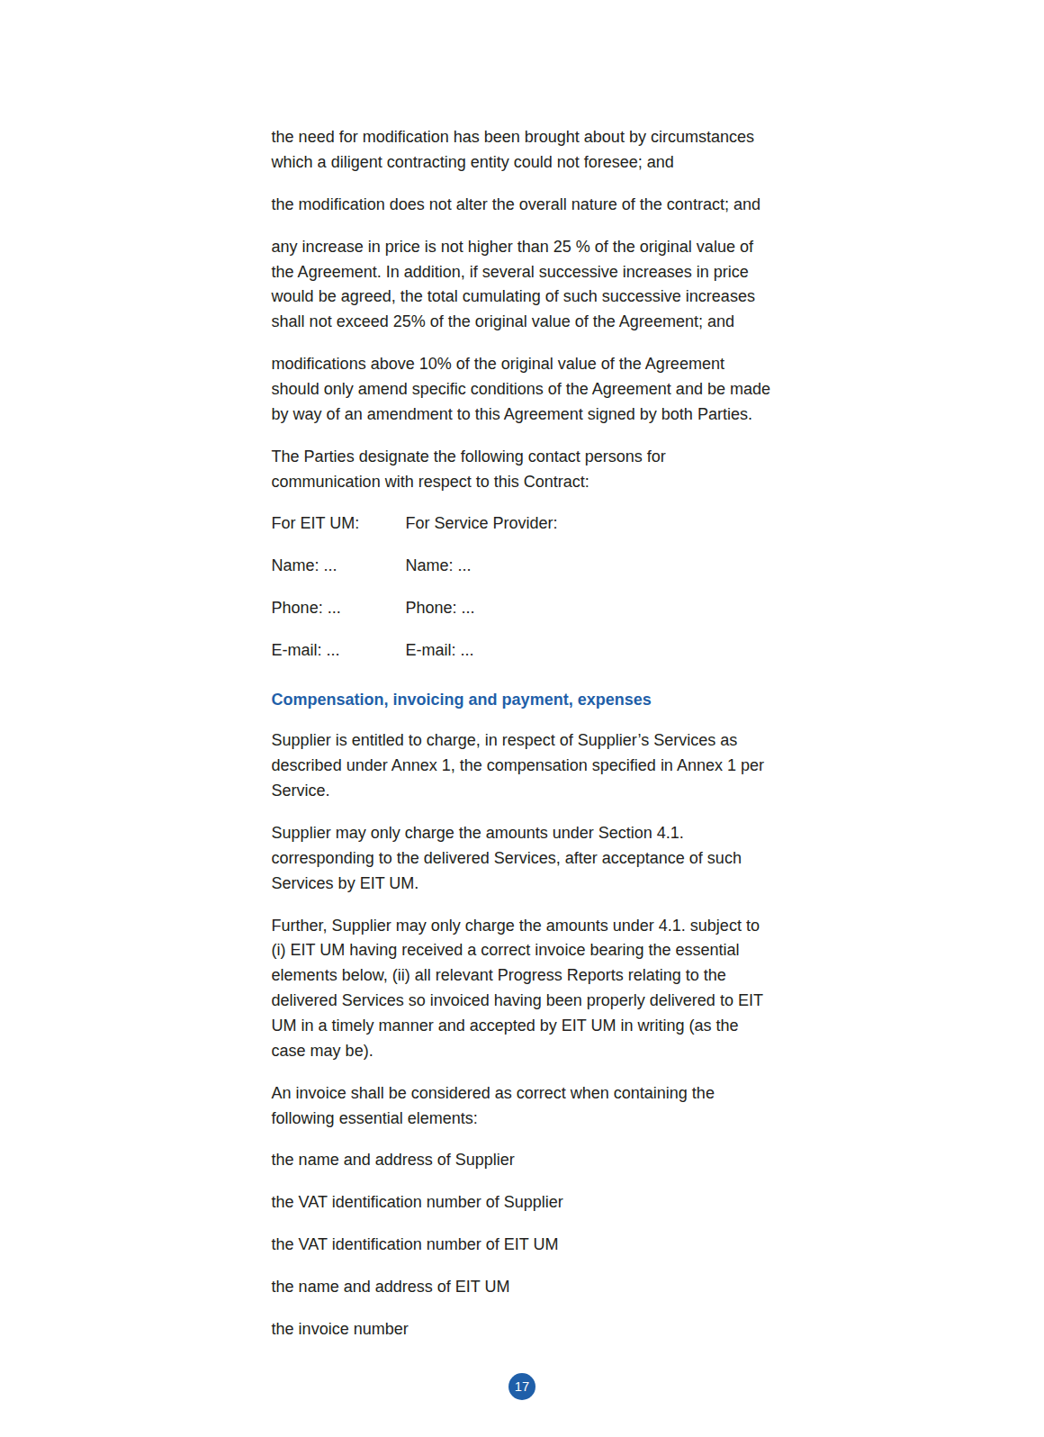the need for modification has been brought about by circumstances which a diligent contracting entity could not foresee; and
the modification does not alter the overall nature of the contract; and
any increase in price is not higher than 25 % of the original value of the Agreement. In addition, if several successive increases in price would be agreed, the total cumulating of such successive increases shall not exceed 25% of the original value of the Agreement; and
modifications above 10% of the original value of the Agreement should only amend specific conditions of the Agreement and be made by way of an amendment to this Agreement signed by both Parties.
The Parties designate the following contact persons for communication with respect to this Contract:
For EIT UM: For Service Provider:
Name: ... Name: ...
Phone: ... Phone: ...
E-mail: ... E-mail: ...
Compensation, invoicing and payment, expenses
Supplier is entitled to charge, in respect of Supplier’s Services as described under Annex 1, the compensation specified in Annex 1 per Service.
Supplier may only charge the amounts under Section 4.1. corresponding to the delivered Services, after acceptance of such Services by EIT UM.
Further, Supplier may only charge the amounts under 4.1. subject to (i) EIT UM having received a correct invoice bearing the essential elements below, (ii) all relevant Progress Reports relating to the delivered Services so invoiced having been properly delivered to EIT UM in a timely manner and accepted by EIT UM in writing (as the case may be).
An invoice shall be considered as correct when containing the following essential elements:
the name and address of Supplier
the VAT identification number of Supplier
the VAT identification number of EIT UM
the name and address of EIT UM
the invoice number
17